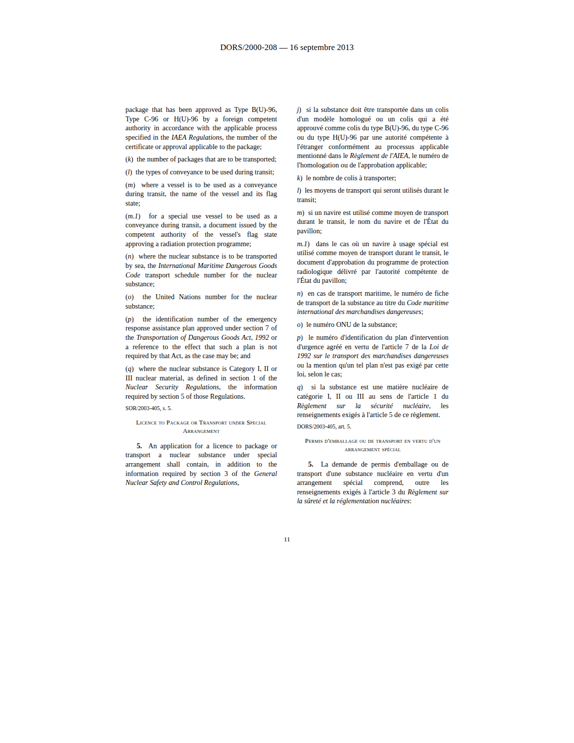DORS/2000-208 — 16 septembre 2013
package that has been approved as Type B(U)-96, Type C-96 or H(U)-96 by a foreign competent authority in accordance with the applicable process specified in the IAEA Regulations, the number of the certificate or approval applicable to the package;
(k) the number of packages that are to be transported;
(l) the types of conveyance to be used during transit;
(m) where a vessel is to be used as a conveyance during transit, the name of the vessel and its flag state;
(m.1) for a special use vessel to be used as a conveyance during transit, a document issued by the competent authority of the vessel's flag state approving a radiation protection programme;
(n) where the nuclear substance is to be transported by sea, the International Maritime Dangerous Goods Code transport schedule number for the nuclear substance;
(o) the United Nations number for the nuclear substance;
(p) the identification number of the emergency response assistance plan approved under section 7 of the Transportation of Dangerous Goods Act, 1992 or a reference to the effect that such a plan is not required by that Act, as the case may be; and
(q) where the nuclear substance is Category I, II or III nuclear material, as defined in section 1 of the Nuclear Security Regulations, the information required by section 5 of those Regulations.
SOR/2003-405, s. 5.
Licence to Package or Transport under Special Arrangement
5. An application for a licence to package or transport a nuclear substance under special arrangement shall contain, in addition to the information required by section 3 of the General Nuclear Safety and Control Regulations,
j) si la substance doit être transportée dans un colis d'un modèle homologué ou un colis qui a été approuvé comme colis du type B(U)-96, du type C-96 ou du type H(U)-96 par une autorité compétente à l'étranger conformément au processus applicable mentionné dans le Règlement de l'AIEA, le numéro de l'homologation ou de l'approbation applicable;
k) le nombre de colis à transporter;
l) les moyens de transport qui seront utilisés durant le transit;
m) si un navire est utilisé comme moyen de transport durant le transit, le nom du navire et de l'État du pavillon;
m.1) dans le cas où un navire à usage spécial est utilisé comme moyen de transport durant le transit, le document d'approbation du programme de protection radiologique délivré par l'autorité compétente de l'État du pavillon;
n) en cas de transport maritime, le numéro de fiche de transport de la substance au titre du Code maritime international des marchandises dangereuses;
o) le numéro ONU de la substance;
p) le numéro d'identification du plan d'intervention d'urgence agréé en vertu de l'article 7 de la Loi de 1992 sur le transport des marchandises dangereuses ou la mention qu'un tel plan n'est pas exigé par cette loi, selon le cas;
q) si la substance est une matière nucléaire de catégorie I, II ou III au sens de l'article 1 du Règlement sur la sécurité nucléaire, les renseignements exigés à l'article 5 de ce règlement.
DORS/2003-405, art. 5.
Permis d'emballage ou de transport en vertu d'un arrangement spécial
5. La demande de permis d'emballage ou de transport d'une substance nucléaire en vertu d'un arrangement spécial comprend, outre les renseignements exigés à l'article 3 du Règlement sur la sûreté et la réglementation nucléaires:
11